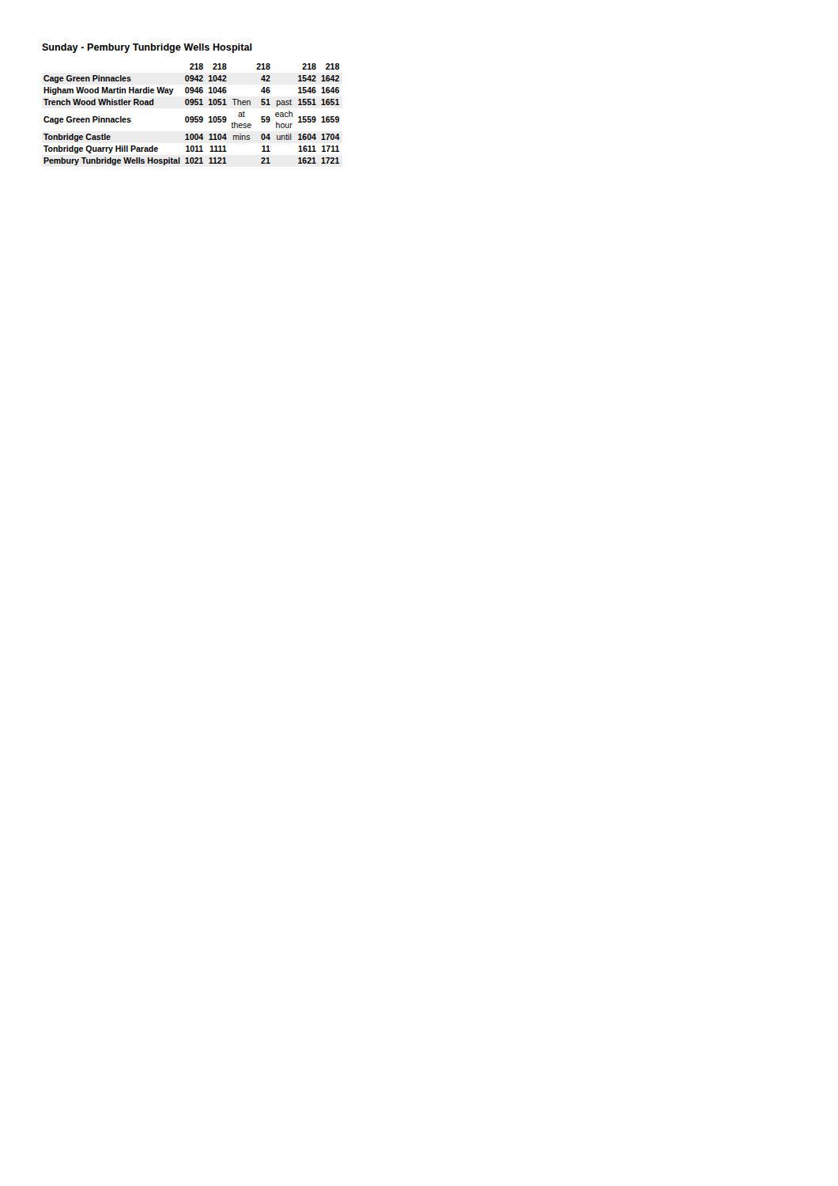Sunday - Pembury Tunbridge Wells Hospital
| | 218 | 218 | | 218 | | 218 | 218 |
| --- | --- | --- | --- | --- | --- | --- | --- |
| Cage Green Pinnacles | 0942 | 1042 | | 42 | | 1542 | 1642 |
| Higham Wood Martin Hardie Way | 0946 | 1046 | | 46 | | 1546 | 1646 |
| Trench Wood Whistler Road | 0951 | 1051 | Then | 51 | past | 1551 | 1651 |
| Cage Green Pinnacles | 0959 | 1059 | at these | 59 | each hour | 1559 | 1659 |
| Tonbridge Castle | 1004 | 1104 | mins | 04 | until | 1604 | 1704 |
| Tonbridge Quarry Hill Parade | 1011 | 1111 | | 11 | | 1611 | 1711 |
| Pembury Tunbridge Wells Hospital | 1021 | 1121 | | 21 | | 1621 | 1721 |